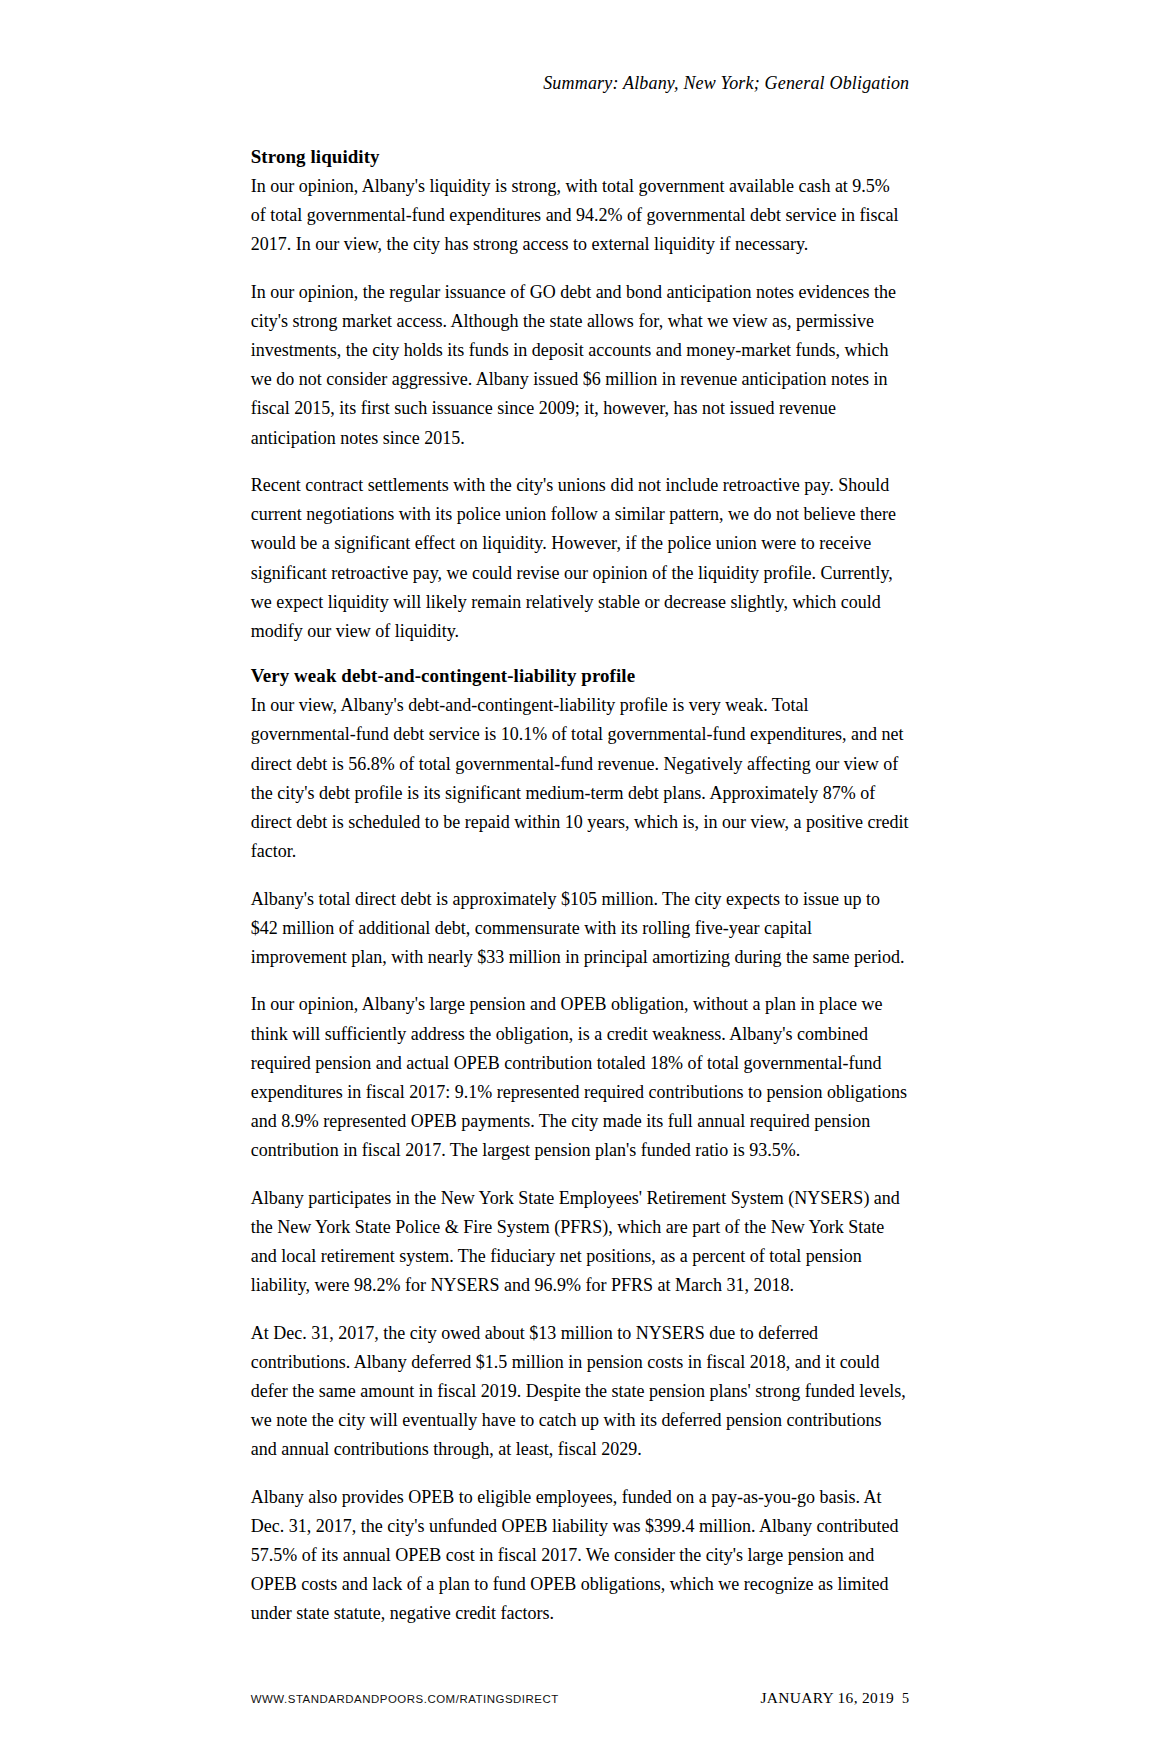Summary: Albany, New York; General Obligation
Strong liquidity
In our opinion, Albany's liquidity is strong, with total government available cash at 9.5% of total governmental-fund expenditures and 94.2% of governmental debt service in fiscal 2017. In our view, the city has strong access to external liquidity if necessary.
In our opinion, the regular issuance of GO debt and bond anticipation notes evidences the city's strong market access. Although the state allows for, what we view as, permissive investments, the city holds its funds in deposit accounts and money-market funds, which we do not consider aggressive. Albany issued $6 million in revenue anticipation notes in fiscal 2015, its first such issuance since 2009; it, however, has not issued revenue anticipation notes since 2015.
Recent contract settlements with the city's unions did not include retroactive pay. Should current negotiations with its police union follow a similar pattern, we do not believe there would be a significant effect on liquidity. However, if the police union were to receive significant retroactive pay, we could revise our opinion of the liquidity profile. Currently, we expect liquidity will likely remain relatively stable or decrease slightly, which could modify our view of liquidity.
Very weak debt-and-contingent-liability profile
In our view, Albany's debt-and-contingent-liability profile is very weak. Total governmental-fund debt service is 10.1% of total governmental-fund expenditures, and net direct debt is 56.8% of total governmental-fund revenue. Negatively affecting our view of the city's debt profile is its significant medium-term debt plans. Approximately 87% of direct debt is scheduled to be repaid within 10 years, which is, in our view, a positive credit factor.
Albany's total direct debt is approximately $105 million. The city expects to issue up to $42 million of additional debt, commensurate with its rolling five-year capital improvement plan, with nearly $33 million in principal amortizing during the same period.
In our opinion, Albany's large pension and OPEB obligation, without a plan in place we think will sufficiently address the obligation, is a credit weakness. Albany's combined required pension and actual OPEB contribution totaled 18% of total governmental-fund expenditures in fiscal 2017: 9.1% represented required contributions to pension obligations and 8.9% represented OPEB payments. The city made its full annual required pension contribution in fiscal 2017. The largest pension plan's funded ratio is 93.5%.
Albany participates in the New York State Employees' Retirement System (NYSERS) and the New York State Police & Fire System (PFRS), which are part of the New York State and local retirement system. The fiduciary net positions, as a percent of total pension liability, were 98.2% for NYSERS and 96.9% for PFRS at March 31, 2018.
At Dec. 31, 2017, the city owed about $13 million to NYSERS due to deferred contributions. Albany deferred $1.5 million in pension costs in fiscal 2018, and it could defer the same amount in fiscal 2019. Despite the state pension plans' strong funded levels, we note the city will eventually have to catch up with its deferred pension contributions and annual contributions through, at least, fiscal 2029.
Albany also provides OPEB to eligible employees, funded on a pay-as-you-go basis. At Dec. 31, 2017, the city's unfunded OPEB liability was $399.4 million. Albany contributed 57.5% of its annual OPEB cost in fiscal 2017. We consider the city's large pension and OPEB costs and lack of a plan to fund OPEB obligations, which we recognize as limited under state statute, negative credit factors.
WWW.STANDARDANDPOORS.COM/RATINGSDIRECT JANUARY 16, 20195